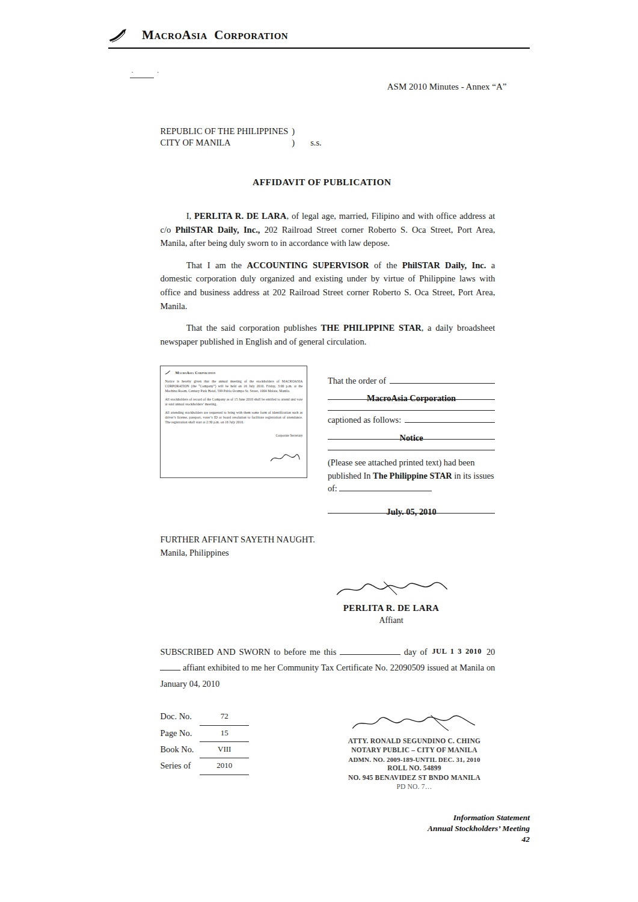MacroAsia Corporation
. .
ASM 2010 Minutes - Annex “A”
| REPUBLIC OF THE PHILIPPINES | ) | |
| CITY OF MANILA | ) | s.s. |
AFFIDAVIT OF PUBLICATION
I, PERLITA R. DE LARA, of legal age, married, Filipino and with office address at c/o PhilSTAR Daily, Inc., 202 Railroad Street corner Roberto S. Oca Street, Port Area, Manila, after being duly sworn to in accordance with law depose.
That I am the ACCOUNTING SUPERVISOR of the PhilSTAR Daily, Inc. a domestic corporation duly organized and existing under by virtue of Philippine laws with office and business address at 202 Railroad Street corner Roberto S. Oca Street, Port Area, Manila.
That the said corporation publishes THE PHILIPPINE STAR, a daily broadsheet newspaper published in English and of general circulation.
MacroAsia Corporation
Notice is hereby given that the annual meeting of the stockholders of MACROASIA CORPORATION (the “Company”) will be held on 16 July 2010, Friday, 3:00 p.m. at the Machina Room, Century Park Hotel, 599 Pablo Ocampo Sr. Street, 1004 Malate, Manila.
All stockholders of record of the Company as of 15 June 2010 shall be entitled to attend and vote at said annual stockholders’ meeting.
All attending stockholders are requested to bring with them some form of identification such as driver’s license, passport, voter’s ID or board resolution to facilitate registration of attendance. The registration shall start at 2:30 p.m. on 16 July 2010.
Corporate Secretary
That the order of
MacroAsia Corporation
captioned as follows:
Notice
(Please see attached printed text) had been published In The Philippine STAR in its issues of:
July. 05, 2010
FURTHER AFFIANT SAYETH NAUGHT.
Manila, Philippines
PERLITA R. DE LARA
Affiant
SUBSCRIBED AND SWORN to before me this day of JUL 1 3 2010 20 affiant exhibited to me her Community Tax Certificate No. 22090509 issued at Manila on January 04, 2010
| Doc. No. | 72 |
| Page No. | 15 |
| Book No. | VIII |
| Series of | 2010 |
ATTY. RONALD SEGUNDINO C. CHING
NOTARY PUBLIC – CITY OF MANILA
ADMN. NO. 2009-189-UNTIL DEC. 31, 2010
ROLL NO. 54899
NO. 945 BENAVIDEZ ST BNDO MANILA
PD NO. 7…
Information Statement
Annual Stockholders’ Meeting
42